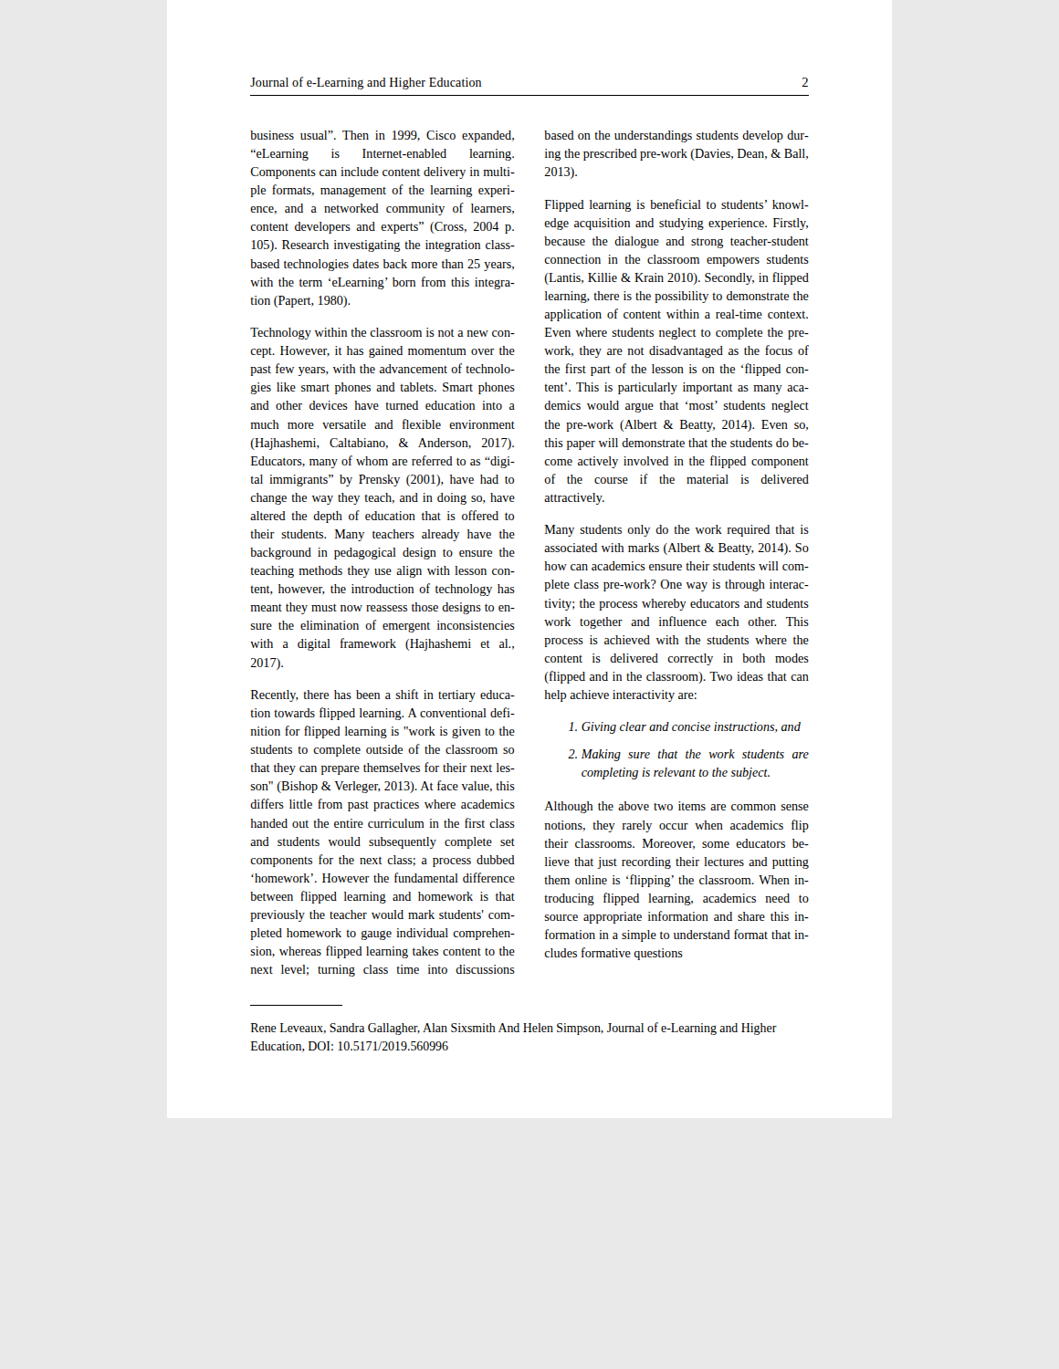Journal of e-Learning and Higher Education 2
business usual”. Then in 1999, Cisco expanded, “eLearning is Internet-enabled learning. Components can include content delivery in multiple formats, management of the learning experience, and a networked community of learners, content developers and experts” (Cross, 2004 p. 105). Research investigating the integration class-based technologies dates back more than 25 years, with the term ‘eLearning’ born from this integration (Papert, 1980).
Technology within the classroom is not a new concept. However, it has gained momentum over the past few years, with the advancement of technologies like smart phones and tablets. Smart phones and other devices have turned education into a much more versatile and flexible environment (Hajhashemi, Caltabiano, & Anderson, 2017). Educators, many of whom are referred to as “digital immigrants” by Prensky (2001), have had to change the way they teach, and in doing so, have altered the depth of education that is offered to their students. Many teachers already have the background in pedagogical design to ensure the teaching methods they use align with lesson content, however, the introduction of technology has meant they must now reassess those designs to ensure the elimination of emergent inconsistencies with a digital framework (Hajhashemi et al., 2017).
Recently, there has been a shift in tertiary education towards flipped learning. A conventional definition for flipped learning is "work is given to the students to complete outside of the classroom so that they can prepare themselves for their next lesson" (Bishop & Verleger, 2013). At face value, this differs little from past practices where academics handed out the entire curriculum in the first class and students would subsequently complete set components for the next class; a process dubbed ‘homework’. However the fundamental difference between flipped learning and homework is that previously the teacher would mark students' completed homework to gauge individual comprehension, whereas flipped learning takes content to the next level; turning class time into discussions based on the understandings students develop during the prescribed pre-work (Davies, Dean, & Ball, 2013).
Flipped learning is beneficial to students’ knowledge acquisition and studying experience. Firstly, because the dialogue and strong teacher-student connection in the classroom empowers students (Lantis, Killie & Krain 2010). Secondly, in flipped learning, there is the possibility to demonstrate the application of content within a real-time context. Even where students neglect to complete the pre-work, they are not disadvantaged as the focus of the first part of the lesson is on the ‘flipped content’. This is particularly important as many academics would argue that ‘most’ students neglect the pre-work (Albert & Beatty, 2014). Even so, this paper will demonstrate that the students do become actively involved in the flipped component of the course if the material is delivered attractively.
Many students only do the work required that is associated with marks (Albert & Beatty, 2014). So how can academics ensure their students will complete class pre-work? One way is through interactivity; the process whereby educators and students work together and influence each other. This process is achieved with the students where the content is delivered correctly in both modes (flipped and in the classroom). Two ideas that can help achieve interactivity are:
Giving clear and concise instructions, and
Making sure that the work students are completing is relevant to the subject.
Although the above two items are common sense notions, they rarely occur when academics flip their classrooms. Moreover, some educators believe that just recording their lectures and putting them online is ‘flipping’ the classroom. When introducing flipped learning, academics need to source appropriate information and share this information in a simple to understand format that includes formative questions
Rene Leveaux, Sandra Gallagher, Alan Sixsmith And Helen Simpson, Journal of e-Learning and Higher Education, DOI: 10.5171/2019.560996